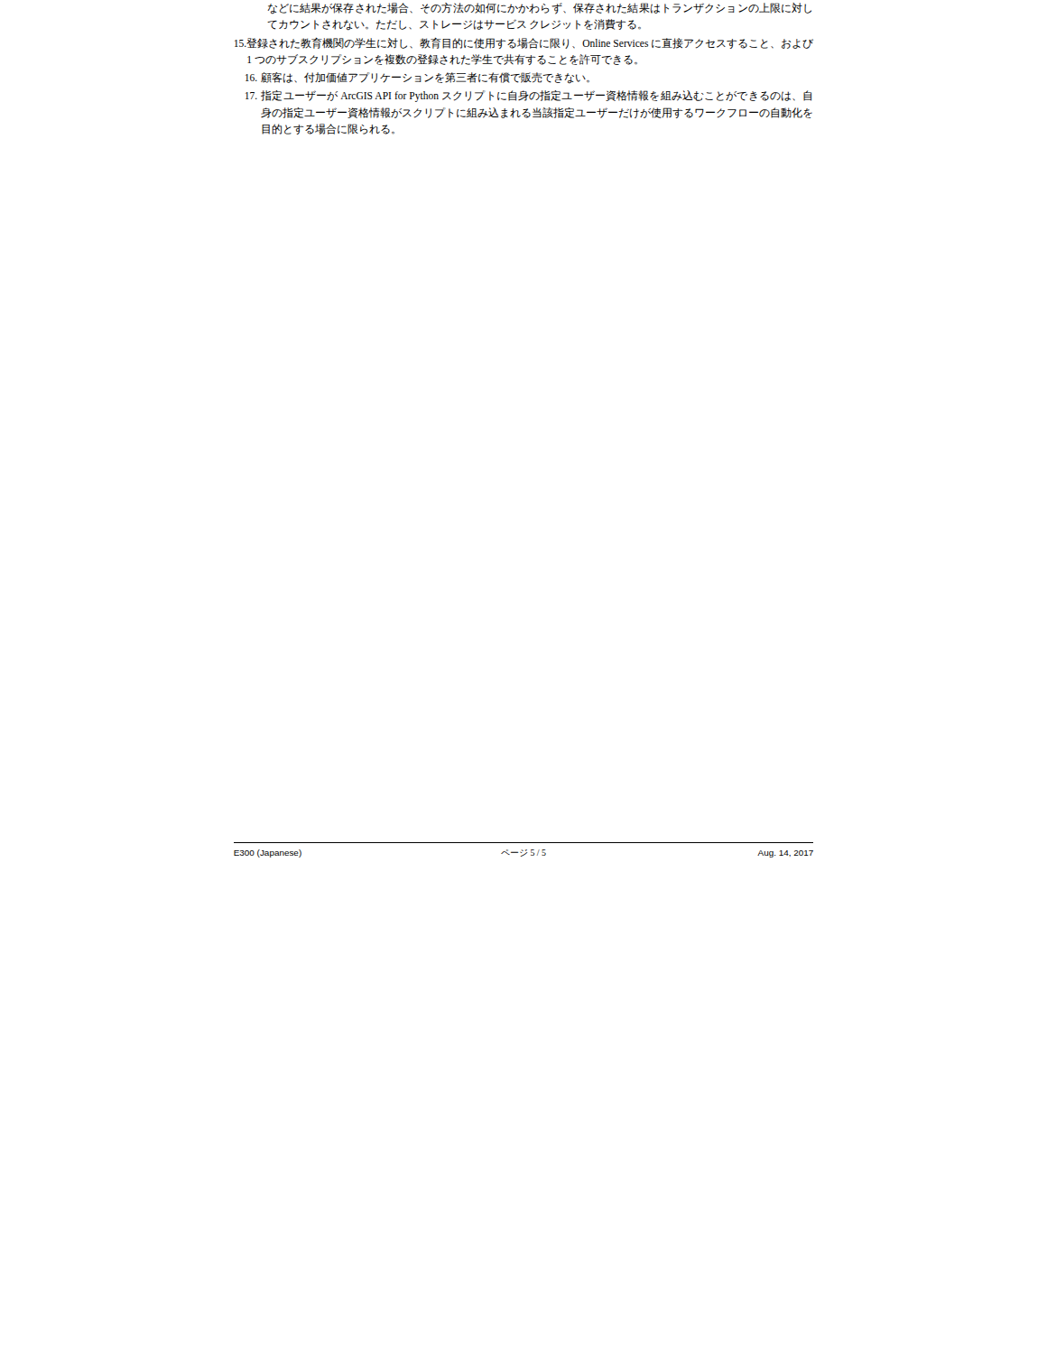などに結果が保存された場合、その方法の如何にかかわらず、保存された結果はトランザクションの上限に対してカウントされない。ただし、ストレージはサービス クレジットを消費する。
15. 登録された教育機関の学生に対し、教育目的に使用する場合に限り、Online Services に直接アクセスすること、および 1 つのサブスクリプションを複数の登録された学生で共有することを許可できる。
16. 顧客は、付加価値アプリケーションを第三者に有償で販売できない。
17. 指定ユーザーが ArcGIS API for Python スクリプトに自身の指定ユーザー資格情報を組み込むことができるのは、自身の指定ユーザー資格情報がスクリプトに組み込まれる当該指定ユーザーだけが使用するワークフローの自動化を目的とする場合に限られる。
E300 (Japanese)
ページ 5 / 5
Aug. 14, 2017